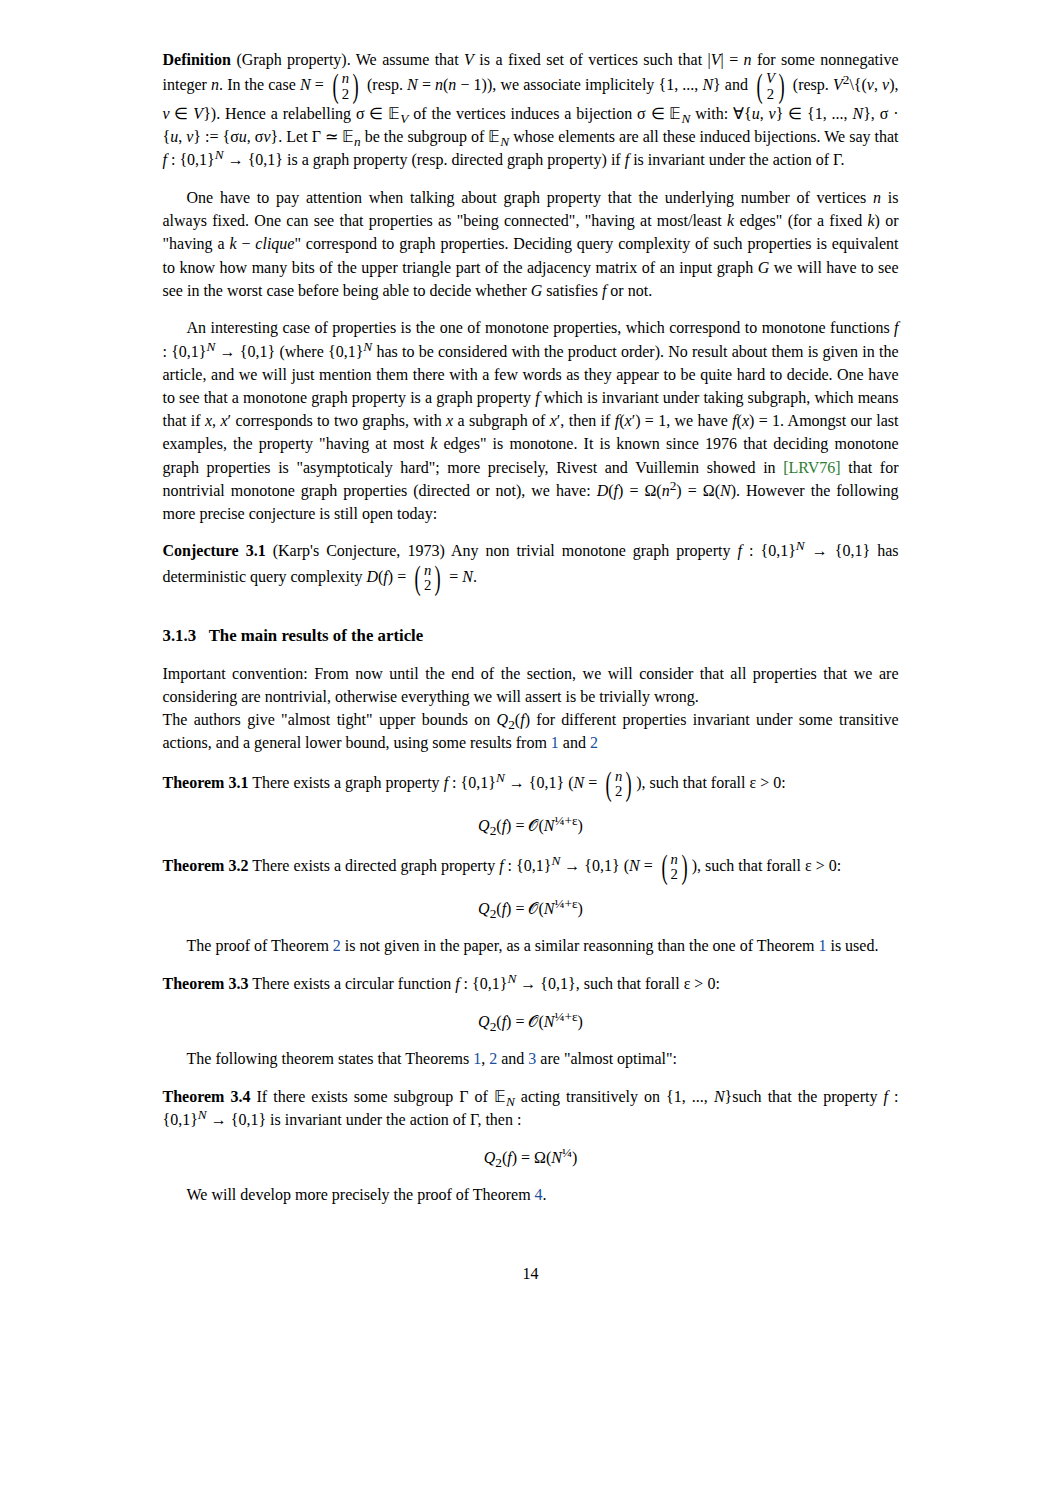Definition (Graph property). We assume that V is a fixed set of vertices such that |V| = n for some nonnegative integer n. In the case N = (n
2) (resp. N = n(n − 1)), we associate implicitely {1, ..., N} and (V
2) (resp. V2\{(v, v), v ∈ V}). Hence a relabelling σ ∈ 𝔼V of the vertices induces a bijection σ ∈ 𝔼N with: ∀{u, v} ∈ {1, ..., N}, σ · {u, v} := {σu, σv}. Let Γ ≃ 𝔼n be the subgroup of 𝔼N whose elements are all these induced bijections. We say that f : {0,1}N → {0,1} is a graph property (resp. directed graph property) if f is invariant under the action of Γ.
One have to pay attention when talking about graph property that the underlying number of vertices n is always fixed. One can see that properties as "being connected", "having at most/least k edges" (for a fixed k) or "having a k − clique" correspond to graph properties. Deciding query complexity of such properties is equivalent to know how many bits of the upper triangle part of the adjacency matrix of an input graph G we will have to see see in the worst case before being able to decide whether G satisfies f or not.
An interesting case of properties is the one of monotone properties, which correspond to monotone functions f : {0,1}N → {0,1} (where {0,1}N has to be considered with the product order). No result about them is given in the article, and we will just mention them there with a few words as they appear to be quite hard to decide. One have to see that a monotone graph property is a graph property f which is invariant under taking subgraph, which means that if x, x′ corresponds to two graphs, with x a subgraph of x′, then if f(x′) = 1, we have f(x) = 1. Amongst our last examples, the property "having at most k edges" is monotone. It is known since 1976 that deciding monotone graph properties is "asymptoticaly hard"; more precisely, Rivest and Vuillemin showed in [LRV76] that for nontrivial monotone graph properties (directed or not), we have: D(f) = Ω(n2) = Ω(N). However the following more precise conjecture is still open today:
Conjecture 3.1 (Karp's Conjecture, 1973) Any non trivial monotone graph property f : {0,1}N → {0,1} has deterministic query complexity D(f) = (n
2) = N.
3.1.3 The main results of the article
Important convention: From now until the end of the section, we will consider that all properties that we are considering are nontrivial, otherwise everything we will assert is be trivially wrong.
The authors give "almost tight" upper bounds on Q2(f) for different properties invariant under some transitive actions, and a general lower bound, using some results from 1 and 2
Theorem 3.1 There exists a graph property f : {0,1}N → {0,1} (N = (n
2)), such that forall ε > 0:
Q2(f) = 𝒪(N¼+ε)
Theorem 3.2 There exists a directed graph property f : {0,1}N → {0,1} (N = (n
2)), such that forall ε > 0:
Q2(f) = 𝒪(N¼+ε)
The proof of Theorem 2 is not given in the paper, as a similar reasonning than the one of Theorem 1 is used.
Theorem 3.3 There exists a circular function f : {0,1}N → {0,1}, such that forall ε > 0:
Q2(f) = 𝒪(N¼+ε)
The following theorem states that Theorems 1, 2 and 3 are "almost optimal":
Theorem 3.4 If there exists some subgroup Γ of 𝔼N acting transitively on {1, ..., N}such that the property f : {0,1}N → {0,1} is invariant under the action of Γ, then :
Q2(f) = Ω(N¼)
We will develop more precisely the proof of Theorem 4.
14